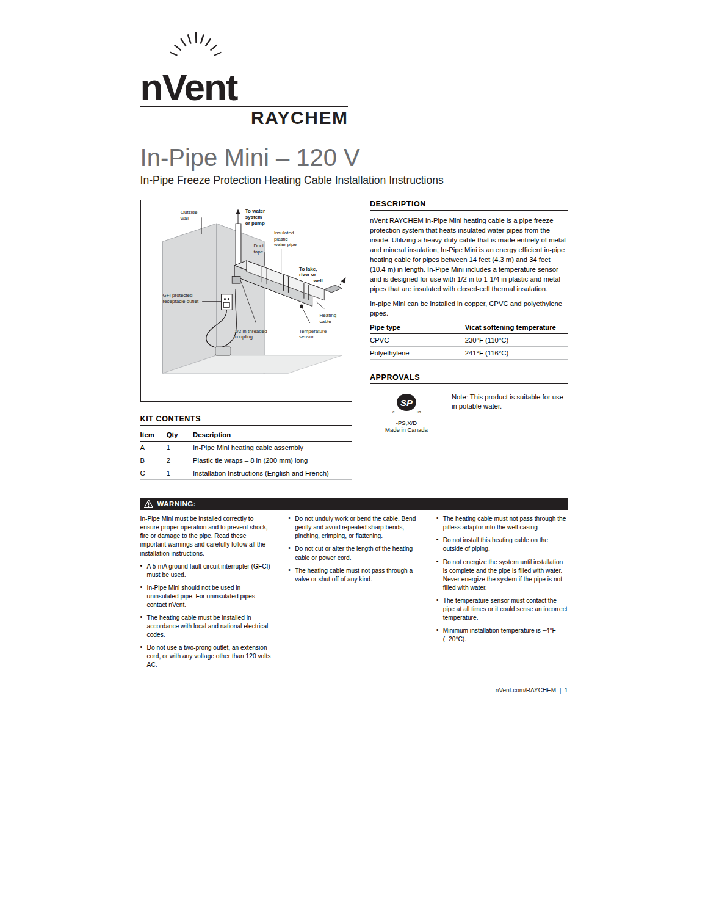nVent
RAYCHEM
In-Pipe Mini – 120 V
In-Pipe Freeze Protection Heating Cable Installation Instructions
Outside wall To water system or pump To lake, river or well Duct tape Insulated plastic water pipe Heating cable Temperature sensor GFI protected receptacle outlet 1/2 in threaded coupling
Kit Contents
| Item | Qty | Description |
| --- | --- | --- |
| A | 1 | In-Pipe Mini heating cable assembly |
| B | 2 | Plastic tie wraps – 8 in (200 mm) long |
| C | 1 | Installation Instructions (English and French) |
Description
nVent RAYCHEM In-Pipe Mini heating cable is a pipe freeze protection system that heats insulated water pipes from the inside. Utilizing a heavy-duty cable that is made entirely of metal and mineral insulation, In-Pipe Mini is an energy efficient in-pipe heating cable for pipes between 14 feet (4.3 m) and 34 feet (10.4 m) in length. In-Pipe Mini includes a temperature sensor and is designed for use with 1/2 in to 1-1/4 in plastic and metal pipes that are insulated with closed-cell thermal insulation.
In-pipe Mini can be installed in copper, CPVC and polyethylene pipes.
| Pipe type | Vicat softening temperature |
| --- | --- |
| CPVC | 230°F (110°C) |
| Polyethylene | 241°F (116°C) |
Approvals
SP c us
-PS,X/D
Made in Canada
Note: This product is suitable for use in potable water.
WARNING:
In-Pipe Mini must be installed correctly to ensure proper operation and to prevent shock, fire or damage to the pipe. Read these important warnings and carefully follow all the installation instructions.
A 5-mA ground fault circuit interrupter (GFCI) must be used.
In-Pipe Mini should not be used in uninsulated pipe. For uninsulated pipes contact nVent.
The heating cable must be installed in accordance with local and national electrical codes.
Do not use a two-prong outlet, an extension cord, or with any voltage other than 120 volts AC.
Do not unduly work or bend the cable. Bend gently and avoid repeated sharp bends, pinching, crimping, or flattening.
Do not cut or alter the length of the heating cable or power cord.
The heating cable must not pass through a valve or shut off of any kind.
The heating cable must not pass through the pitless adaptor into the well casing
Do not install this heating cable on the outside of piping.
Do not energize the system until installation is complete and the pipe is filled with water. Never energize the system if the pipe is not filled with water.
The temperature sensor must contact the pipe at all times or it could sense an incorrect temperature.
Minimum installation temperature is −4°F (−20°C).
nVent.com/RAYCHEM | 1